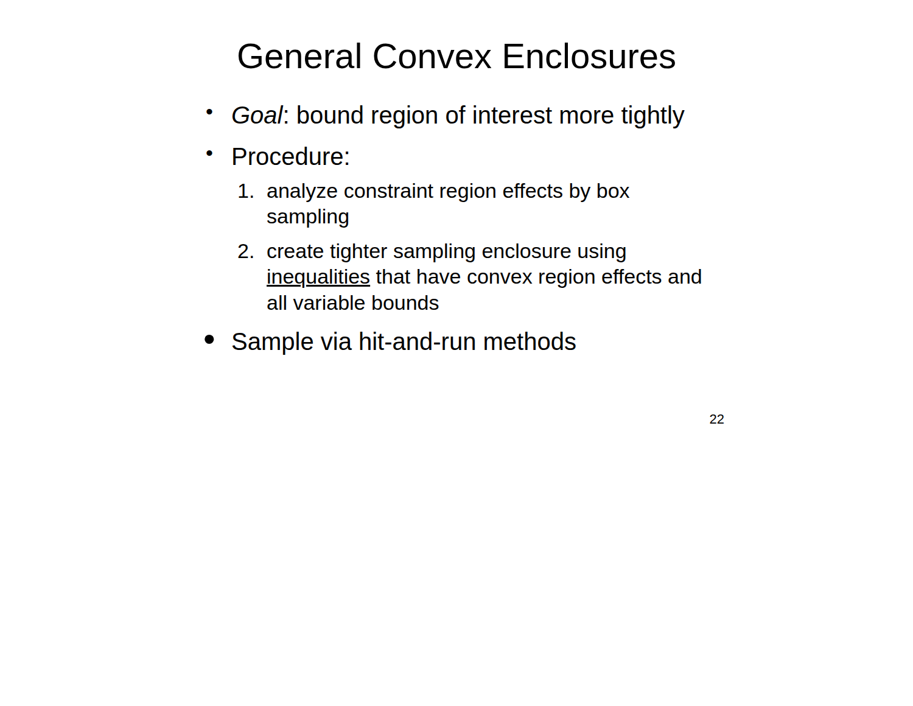General Convex Enclosures
Goal: bound region of interest more tightly
Procedure:
analyze constraint region effects by box sampling
create tighter sampling enclosure using inequalities that have convex region effects and all variable bounds
Sample via hit-and-run methods
22